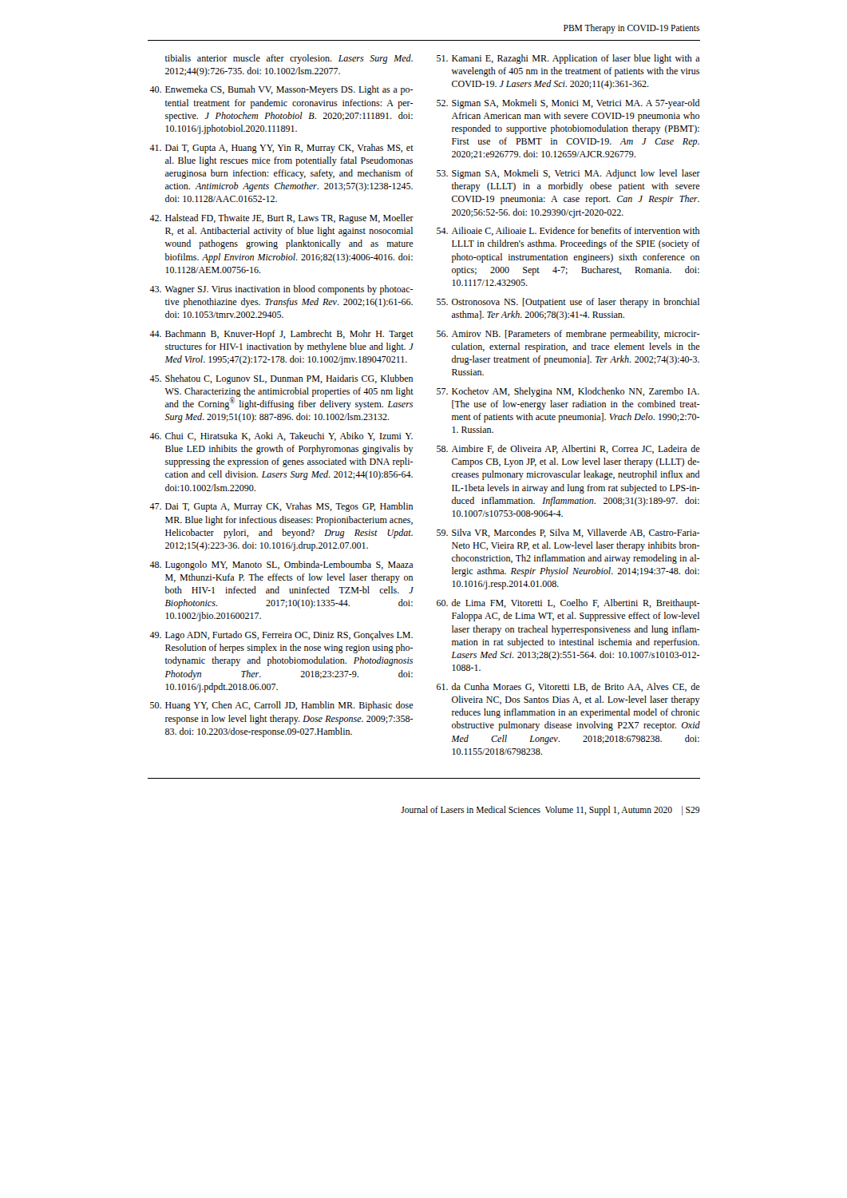PBM Therapy in COVID-19 Patients
tibialis anterior muscle after cryolesion. Lasers Surg Med. 2012;44(9):726-735. doi: 10.1002/lsm.22077.
40. Enwemeka CS, Bumah VV, Masson-Meyers DS. Light as a potential treatment for pandemic coronavirus infections: A perspective. J Photochem Photobiol B. 2020;207:111891. doi: 10.1016/j.jphotobiol.2020.111891.
41. Dai T, Gupta A, Huang YY, Yin R, Murray CK, Vrahas MS, et al. Blue light rescues mice from potentially fatal Pseudomonas aeruginosa burn infection: efficacy, safety, and mechanism of action. Antimicrob Agents Chemother. 2013;57(3):1238-1245. doi: 10.1128/AAC.01652-12.
42. Halstead FD, Thwaite JE, Burt R, Laws TR, Raguse M, Moeller R, et al. Antibacterial activity of blue light against nosocomial wound pathogens growing planktonically and as mature biofilms. Appl Environ Microbiol. 2016;82(13):4006-4016. doi: 10.1128/AEM.00756-16.
43. Wagner SJ. Virus inactivation in blood components by photoactive phenothiazine dyes. Transfus Med Rev. 2002;16(1):61-66. doi: 10.1053/tmrv.2002.29405.
44. Bachmann B, Knuver-Hopf J, Lambrecht B, Mohr H. Target structures for HIV-1 inactivation by methylene blue and light. J Med Virol. 1995;47(2):172-178. doi: 10.1002/jmv.1890470211.
45. Shehatou C, Logunov SL, Dunman PM, Haidaris CG, Klubben WS. Characterizing the antimicrobial properties of 405 nm light and the Corning® light-diffusing fiber delivery system. Lasers Surg Med. 2019;51(10): 887-896. doi: 10.1002/lsm.23132.
46. Chui C, Hiratsuka K, Aoki A, Takeuchi Y, Abiko Y, Izumi Y. Blue LED inhibits the growth of Porphyromonas gingivalis by suppressing the expression of genes associated with DNA replication and cell division. Lasers Surg Med. 2012;44(10):856-64. doi:10.1002/lsm.22090.
47. Dai T, Gupta A, Murray CK, Vrahas MS, Tegos GP, Hamblin MR. Blue light for infectious diseases: Propionibacterium acnes, Helicobacter pylori, and beyond? Drug Resist Updat. 2012;15(4):223-36. doi: 10.1016/j.drup.2012.07.001.
48. Lugongolo MY, Manoto SL, Ombinda-Lemboumba S, Maaza M, Mthunzi-Kufa P. The effects of low level laser therapy on both HIV-1 infected and uninfected TZM-bl cells. J Biophotonics. 2017;10(10):1335-44. doi: 10.1002/jbio.201600217.
49. Lago ADN, Furtado GS, Ferreira OC, Diniz RS, Gonçalves LM. Resolution of herpes simplex in the nose wing region using photodynamic therapy and photobiomodulation. Photodiagnosis Photodyn Ther. 2018;23:237-9. doi: 10.1016/j.pdpdt.2018.06.007.
50. Huang YY, Chen AC, Carroll JD, Hamblin MR. Biphasic dose response in low level light therapy. Dose Response. 2009;7:358-83. doi: 10.2203/dose-response.09-027.Hamblin.
51. Kamani E, Razaghi MR. Application of laser blue light with a wavelength of 405 nm in the treatment of patients with the virus COVID-19. J Lasers Med Sci. 2020;11(4):361-362.
52. Sigman SA, Mokmeli S, Monici M, Vetrici MA. A 57-year-old African American man with severe COVID-19 pneumonia who responded to supportive photobiomodulation therapy (PBMT): First use of PBMT in COVID-19. Am J Case Rep. 2020;21:e926779. doi: 10.12659/AJCR.926779.
53. Sigman SA, Mokmeli S, Vetrici MA. Adjunct low level laser therapy (LLLT) in a morbidly obese patient with severe COVID-19 pneumonia: A case report. Can J Respir Ther. 2020;56:52-56. doi: 10.29390/cjrt-2020-022.
54. Ailioaie C, Ailioaie L. Evidence for benefits of intervention with LLLT in children's asthma. Proceedings of the SPIE (society of photo-optical instrumentation engineers) sixth conference on optics; 2000 Sept 4-7; Bucharest, Romania. doi: 10.1117/12.432905.
55. Ostronosova NS. [Outpatient use of laser therapy in bronchial asthma]. Ter Arkh. 2006;78(3):41-4. Russian.
56. Amirov NB. [Parameters of membrane permeability, microcirculation, external respiration, and trace element levels in the drug-laser treatment of pneumonia]. Ter Arkh. 2002;74(3):40-3. Russian.
57. Kochetov AM, Shelygina NM, Klodchenko NN, Zarembo IA. [The use of low-energy laser radiation in the combined treatment of patients with acute pneumonia]. Vrach Delo. 1990;2:70-1. Russian.
58. Aimbire F, de Oliveira AP, Albertini R, Correa JC, Ladeira de Campos CB, Lyon JP, et al. Low level laser therapy (LLLT) decreases pulmonary microvascular leakage, neutrophil influx and IL-1beta levels in airway and lung from rat subjected to LPS-induced inflammation. Inflammation. 2008;31(3):189-97. doi: 10.1007/s10753-008-9064-4.
59. Silva VR, Marcondes P, Silva M, Villaverde AB, Castro-Faria-Neto HC, Vieira RP, et al. Low-level laser therapy inhibits bronchoconstriction, Th2 inflammation and airway remodeling in allergic asthma. Respir Physiol Neurobiol. 2014;194:37-48. doi: 10.1016/j.resp.2014.01.008.
60. de Lima FM, Vitoretti L, Coelho F, Albertini R, Breithaupt-Faloppa AC, de Lima WT, et al. Suppressive effect of low-level laser therapy on tracheal hyperresponsiveness and lung inflammation in rat subjected to intestinal ischemia and reperfusion. Lasers Med Sci. 2013;28(2):551-564. doi: 10.1007/s10103-012-1088-1.
61. da Cunha Moraes G, Vitoretti LB, de Brito AA, Alves CE, de Oliveira NC, Dos Santos Dias A, et al. Low-level laser therapy reduces lung inflammation in an experimental model of chronic obstructive pulmonary disease involving P2X7 receptor. Oxid Med Cell Longev. 2018;2018:6798238. doi: 10.1155/2018/6798238.
Journal of Lasers in Medical Sciences Volume 11, Suppl 1, Autumn 2020 | S29